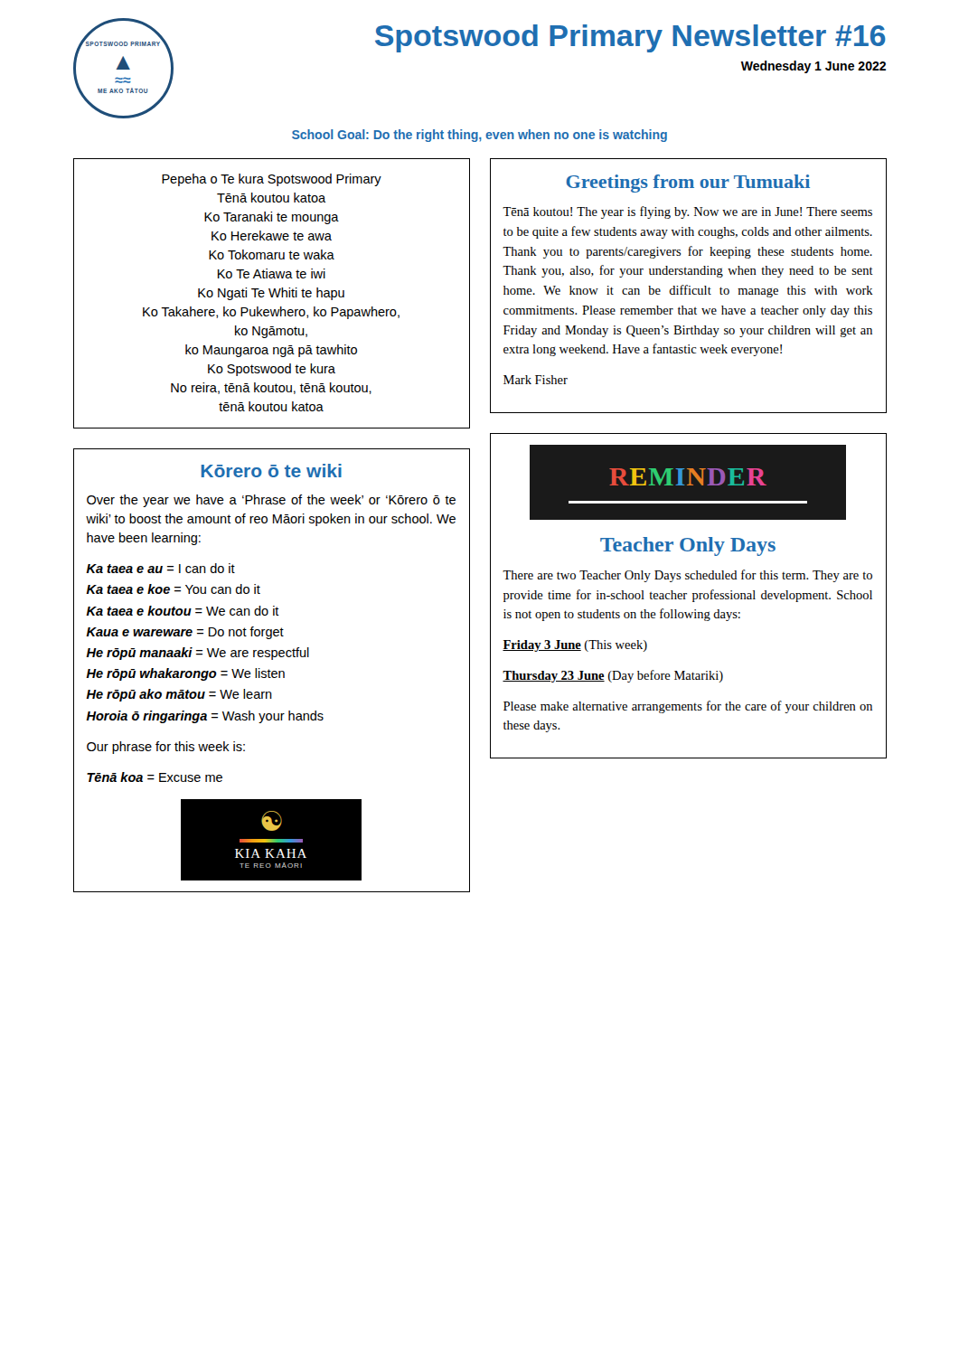SPOTSWOOD PRIMARY
▲
≈≈
ME AKO TĀTOU
Spotswood Primary Newsletter #16
Wednesday 1 June 2022
School Goal: Do the right thing, even when no one is watching
Pepeha o Te kura Spotswood Primary
Tēnā koutou katoa
Ko Taranaki te mounga
Ko Herekawe te awa
Ko Tokomaru te waka
Ko Te Atiawa te iwi
Ko Ngati Te Whiti te hapu
Ko Takahere, ko Pukewhero, ko Papawhero,
ko Ngāmotu,
ko Maungaroa ngā pā tawhito
Ko Spotswood te kura
No reira, tēnā koutou, tēnā koutou,
tēnā koutou katoa
Kōrero ō te wiki
Over the year we have a ‘Phrase of the week’ or ‘Kōrero ō te wiki’ to boost the amount of reo Māori spoken in our school. We have been learning:
Ka taea e au = I can do it
Ka taea e koe = You can do it
Ka taea e koutou = We can do it
Kaua e wareware = Do not forget
He rōpū manaaki = We are respectful
He rōpū whakarongo = We listen
He rōpū ako mātou = We learn
Horoia ō ringaringa = Wash your hands
Our phrase for this week is:
Tēnā koa = Excuse me
☯
KIA KAHA
TE REO MĀORI
Greetings from our Tumuaki
Tēnā koutou! The year is flying by. Now we are in June! There seems to be quite a few students away with coughs, colds and other ailments. Thank you to parents/caregivers for keeping these students home. Thank you, also, for your understanding when they need to be sent home. We know it can be difficult to manage this with work commitments. Please remember that we have a teacher only day this Friday and Monday is Queen’s Birthday so your children will get an extra long weekend. Have a fantastic week everyone!
Mark Fisher
REMINDER
Teacher Only Days
There are two Teacher Only Days scheduled for this term. They are to provide time for in-school teacher professional development. School is not open to students on the following days:
Friday 3 June (This week)
Thursday 23 June (Day before Matariki)
Please make alternative arrangements for the care of your children on these days.